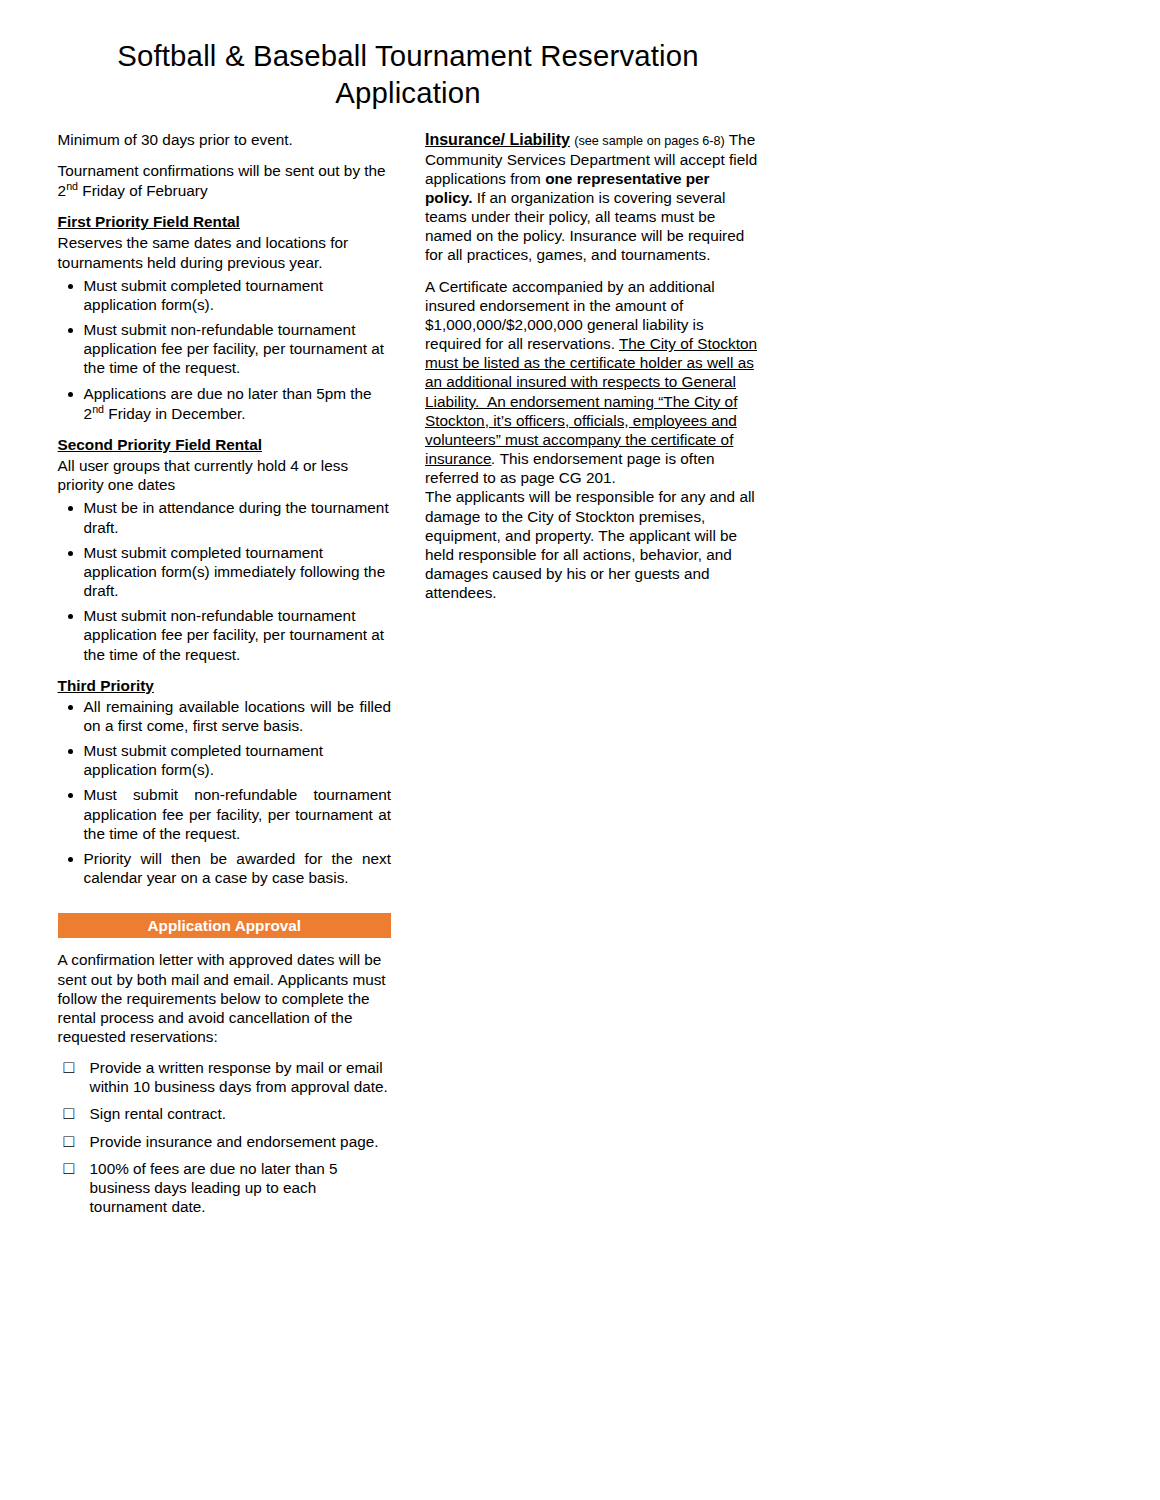Softball & Baseball Tournament Reservation Application
Minimum of 30 days prior to event.
Tournament confirmations will be sent out by the 2nd Friday of February
First Priority Field Rental
Reserves the same dates and locations for tournaments held during previous year.
Must submit completed tournament application form(s).
Must submit non-refundable tournament application fee per facility, per tournament at the time of the request.
Applications are due no later than 5pm the 2nd Friday in December.
Second Priority Field Rental
All user groups that currently hold 4 or less priority one dates
Must be in attendance during the tournament draft.
Must submit completed tournament application form(s) immediately following the draft.
Must submit non-refundable tournament application fee per facility, per tournament at the time of the request.
Third Priority
All remaining available locations will be filled on a first come, first serve basis.
Must submit completed tournament application form(s).
Must submit non-refundable tournament application fee per facility, per tournament at the time of the request.
Priority will then be awarded for the next calendar year on a case by case basis.
Application Approval
A confirmation letter with approved dates will be sent out by both mail and email. Applicants must follow the requirements below to complete the rental process and avoid cancellation of the requested reservations:
Provide a written response by mail or email within 10 business days from approval date.
Sign rental contract.
Provide insurance and endorsement page.
100% of fees are due no later than 5 business days leading up to each tournament date.
Insurance/ Liability (see sample on pages 6-8) The Community Services Department will accept field applications from one representative per policy. If an organization is covering several teams under their policy, all teams must be named on the policy. Insurance will be required for all practices, games, and tournaments.
A Certificate accompanied by an additional insured endorsement in the amount of $1,000,000/$2,000,000 general liability is required for all reservations. The City of Stockton must be listed as the certificate holder as well as an additional insured with respects to General Liability. An endorsement naming “The City of Stockton, it’s officers, officials, employees and volunteers” must accompany the certificate of insurance. This endorsement page is often referred to as page CG 201.
The applicants will be responsible for any and all damage to the City of Stockton premises, equipment, and property. The applicant will be held responsible for all actions, behavior, and damages caused by his or her guests and attendees.